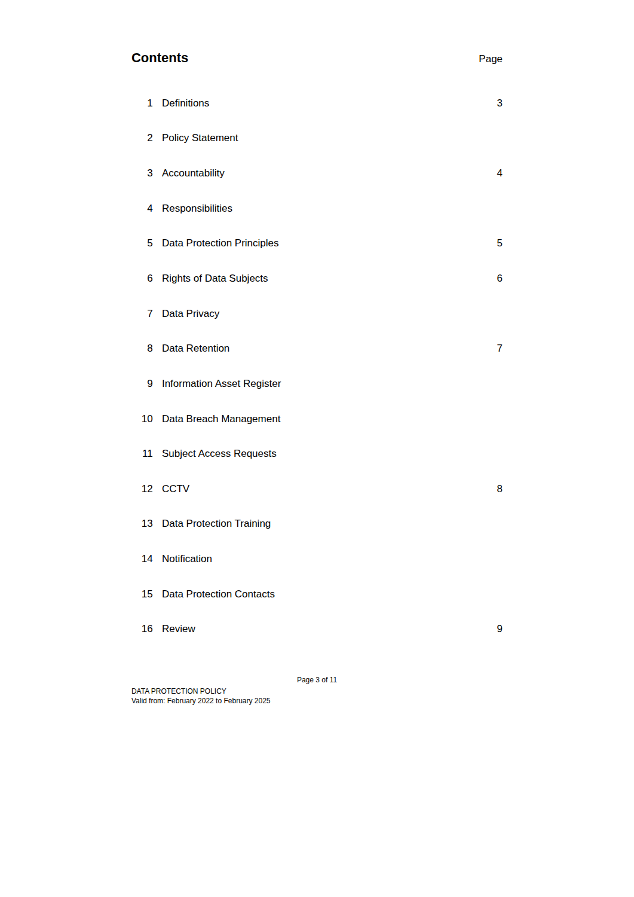Contents Page
1 Definitions 3
2 Policy Statement
3 Accountability 4
4 Responsibilities
5 Data Protection Principles 5
6 Rights of Data Subjects 6
7 Data Privacy
8 Data Retention 7
9 Information Asset Register
10 Data Breach Management
11 Subject Access Requests
12 CCTV 8
13 Data Protection Training
14 Notification
15 Data Protection Contacts
16 Review 9
Page 3 of 11
DATA PROTECTION POLICY
Valid from: February 2022 to February 2025